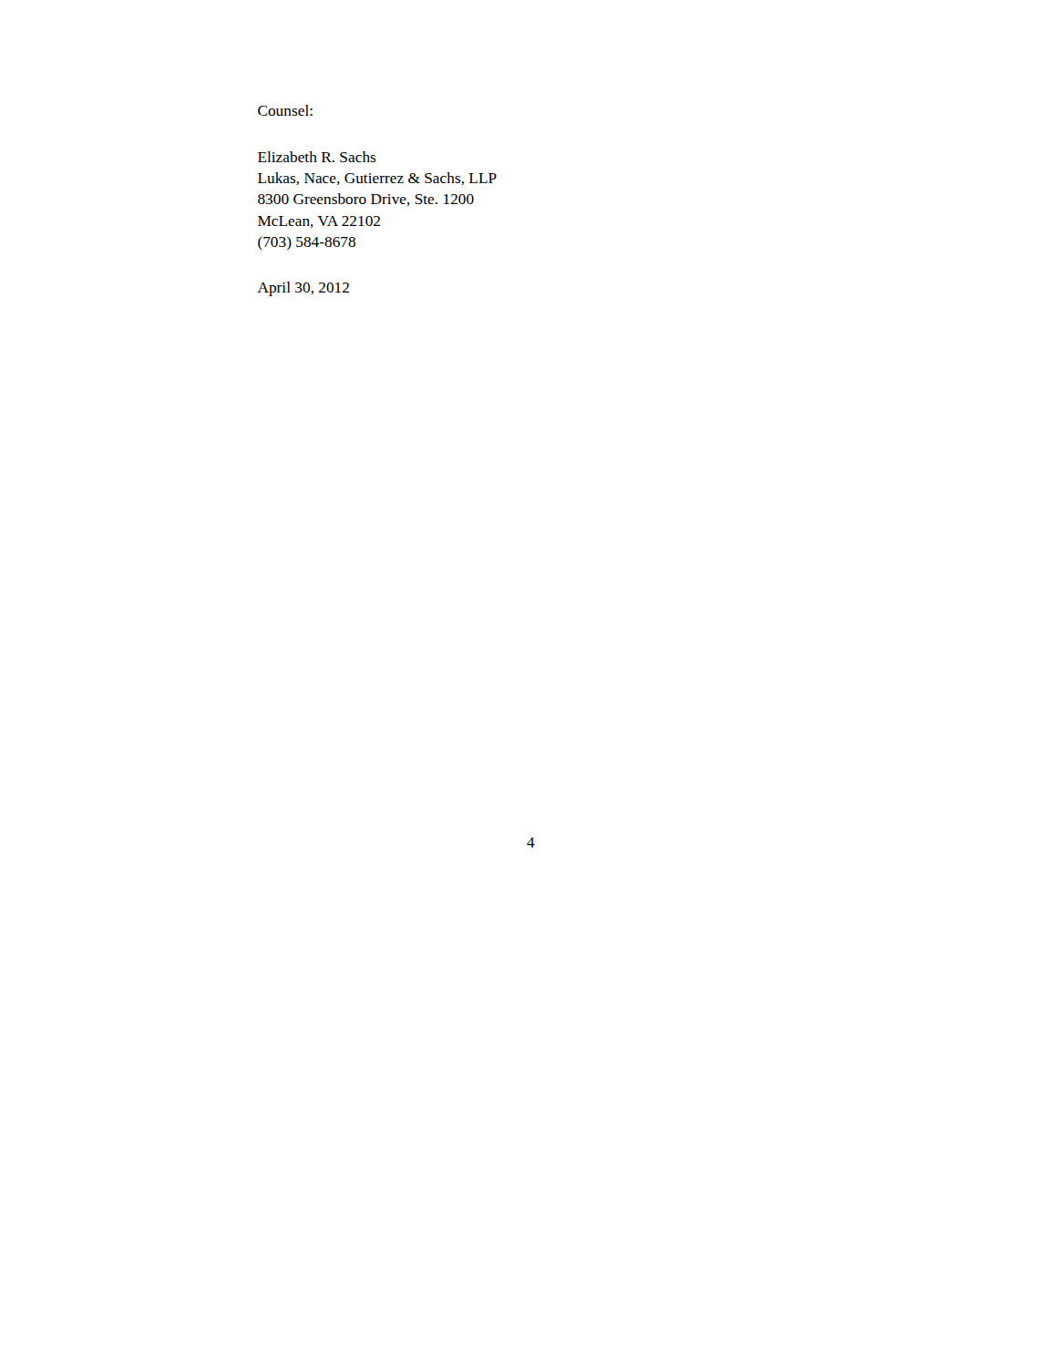Counsel:
Elizabeth R. Sachs
Lukas, Nace, Gutierrez & Sachs, LLP
8300 Greensboro Drive, Ste. 1200
McLean, VA 22102
(703) 584-8678
April 30, 2012
4